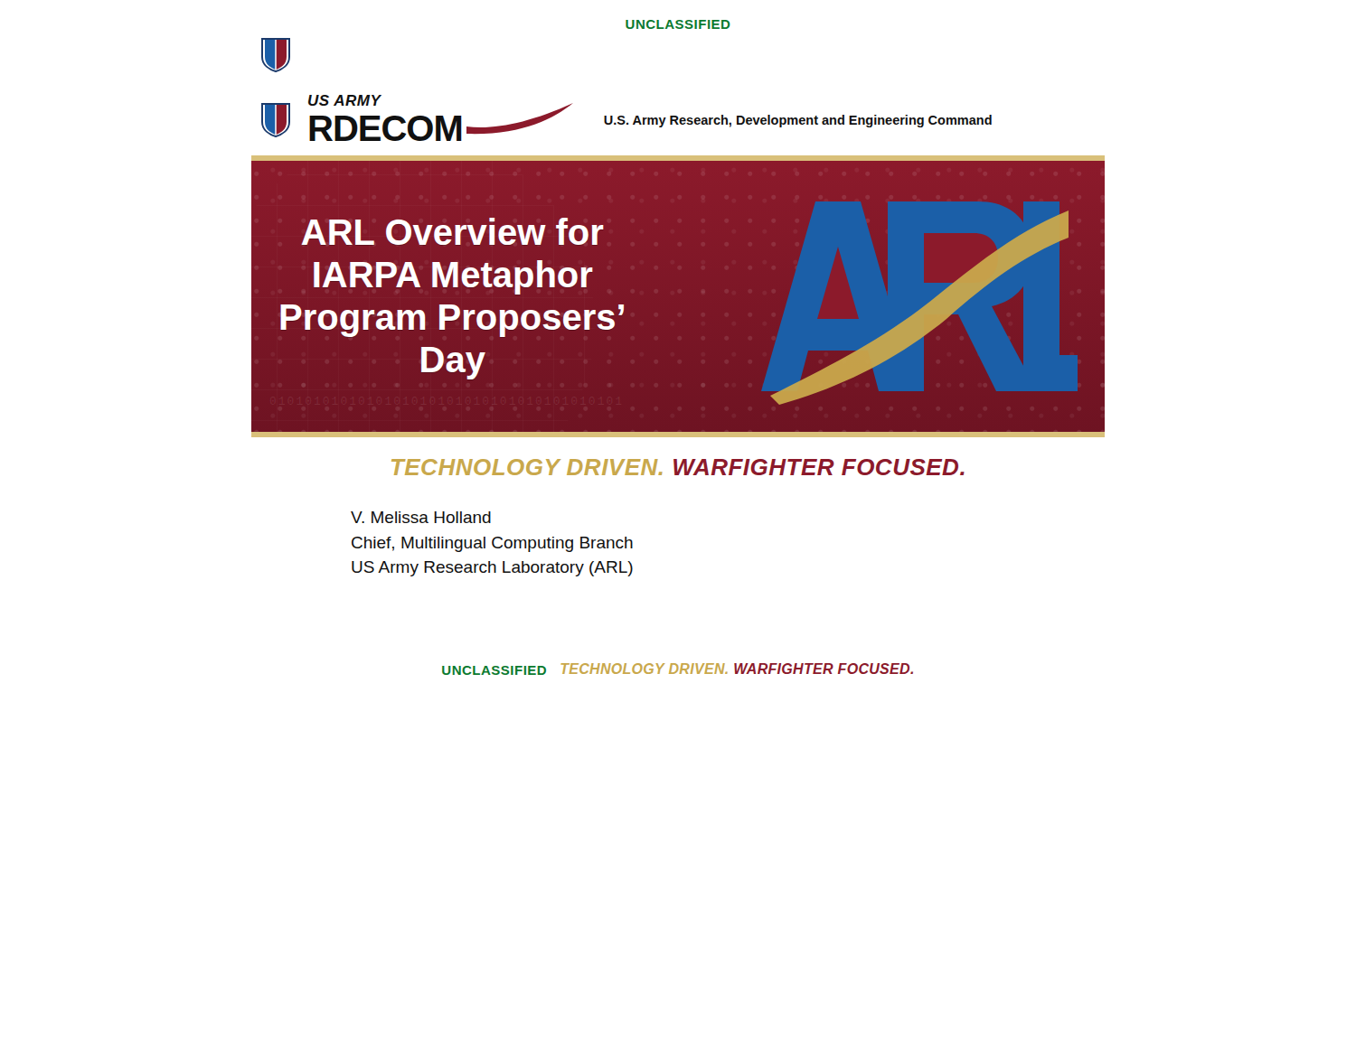UNCLASSIFIED
US ARMY RDECOM
U.S. Army Research, Development and Engineering Command
ARL Overview for IARPA Metaphor Program Proposers’ Day
TECHNOLOGY DRIVEN. WARFIGHTER FOCUSED.
V. Melissa Holland
Chief, Multilingual Computing Branch
US Army Research Laboratory (ARL)
UNCLASSIFIED
TECHNOLOGY DRIVEN. WARFIGHTER FOCUSED.